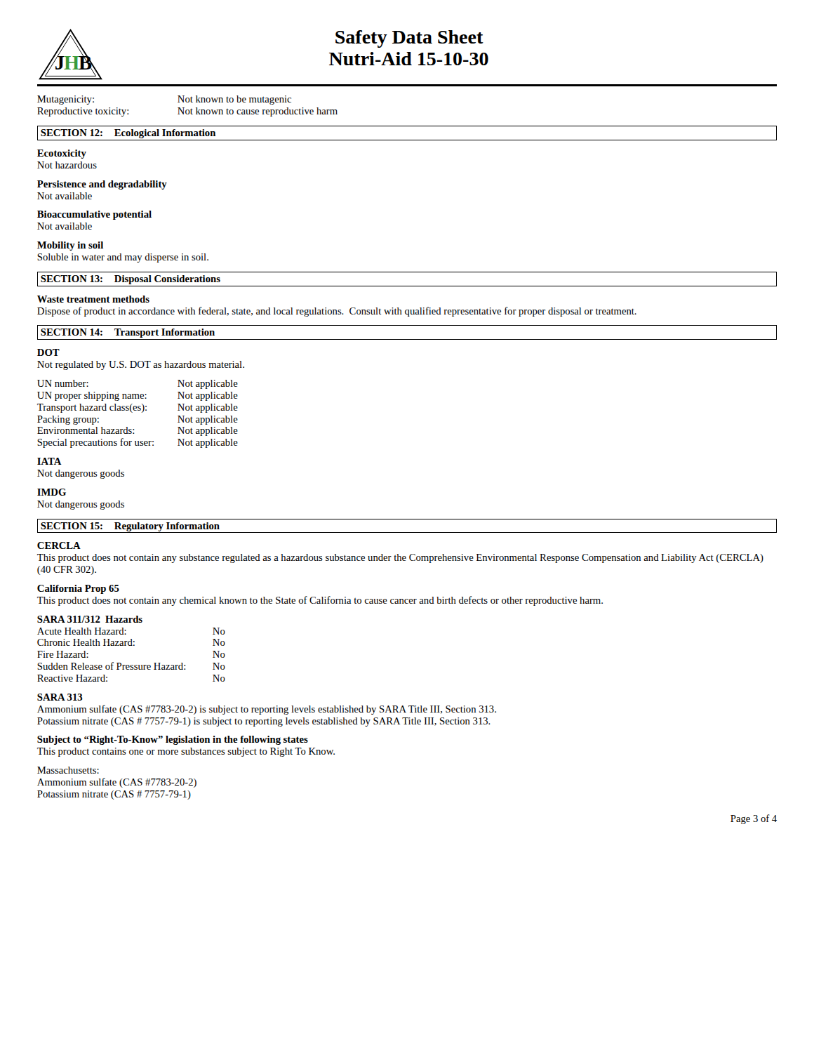J H B
Safety Data Sheet
Nutri-Aid 15-10-30
Mutagenicity:
Not known to be mutagenic
Reproductive toxicity:
Not known to cause reproductive harm
SECTION 12: Ecological Information
Ecotoxicity
Not hazardous
Persistence and degradability
Not available
Bioaccumulative potential
Not available
Mobility in soil
Soluble in water and may disperse in soil.
SECTION 13: Disposal Considerations
Waste treatment methods
Dispose of product in accordance with federal, state, and local regulations. Consult with qualified representative for proper disposal or treatment.
SECTION 14: Transport Information
DOT
Not regulated by U.S. DOT as hazardous material.
UN number:
Not applicable
UN proper shipping name:
Not applicable
Transport hazard class(es):
Not applicable
Packing group:
Not applicable
Environmental hazards:
Not applicable
Special precautions for user:
Not applicable
IATA
Not dangerous goods
IMDG
Not dangerous goods
SECTION 15: Regulatory Information
CERCLA
This product does not contain any substance regulated as a hazardous substance under the Comprehensive Environmental Response Compensation and Liability Act (CERCLA) (40 CFR 302).
California Prop 65
This product does not contain any chemical known to the State of California to cause cancer and birth defects or other reproductive harm.
SARA 311/312 Hazards
Acute Health Hazard:
No
Chronic Health Hazard:
No
Fire Hazard:
No
Sudden Release of Pressure Hazard:
No
Reactive Hazard:
No
SARA 313
Ammonium sulfate (CAS #7783-20-2) is subject to reporting levels established by SARA Title III, Section 313.
Potassium nitrate (CAS # 7757-79-1) is subject to reporting levels established by SARA Title III, Section 313.
Subject to “Right-To-Know” legislation in the following states
This product contains one or more substances subject to Right To Know.
Massachusetts:
Ammonium sulfate (CAS #7783-20-2)
Potassium nitrate (CAS # 7757-79-1)
Page 3 of 4